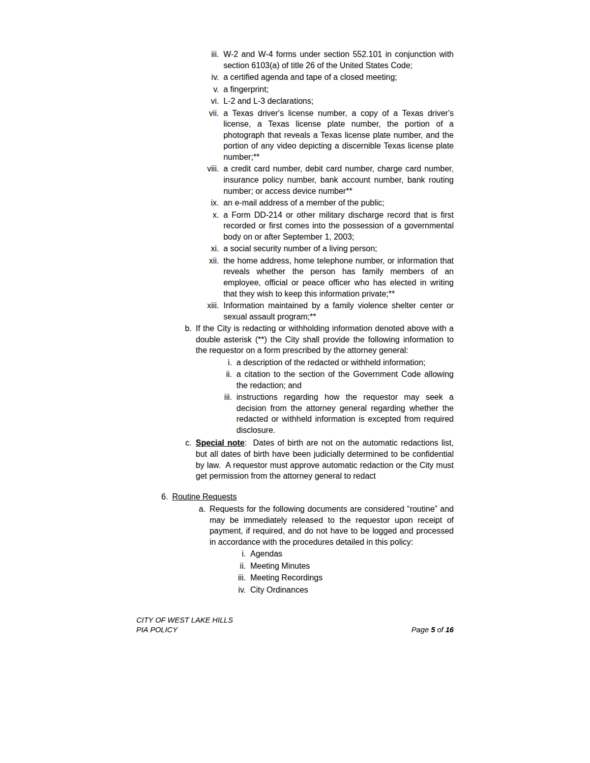iii. W-2 and W-4 forms under section 552.101 in conjunction with section 6103(a) of title 26 of the United States Code;
iv. a certified agenda and tape of a closed meeting;
v. a fingerprint;
vi. L-2 and L-3 declarations;
vii. a Texas driver's license number, a copy of a Texas driver's license, a Texas license plate number, the portion of a photograph that reveals a Texas license plate number, and the portion of any video depicting a discernible Texas license plate number;**
viii. a credit card number, debit card number, charge card number, insurance policy number, bank account number, bank routing number; or access device number**
ix. an e-mail address of a member of the public;
x. a Form DD-214 or other military discharge record that is first recorded or first comes into the possession of a governmental body on or after September 1, 2003;
xi. a social security number of a living person;
xii. the home address, home telephone number, or information that reveals whether the person has family members of an employee, official or peace officer who has elected in writing that they wish to keep this information private;**
xiii. Information maintained by a family violence shelter center or sexual assault program;**
b. If the City is redacting or withholding information denoted above with a double asterisk (**) the City shall provide the following information to the requestor on a form prescribed by the attorney general:
i. a description of the redacted or withheld information;
ii. a citation to the section of the Government Code allowing the redaction; and
iii. instructions regarding how the requestor may seek a decision from the attorney general regarding whether the redacted or withheld information is excepted from required disclosure.
c. Special note: Dates of birth are not on the automatic redactions list, but all dates of birth have been judicially determined to be confidential by law. A requestor must approve automatic redaction or the City must get permission from the attorney general to redact
6. Routine Requests
a. Requests for the following documents are considered “routine” and may be immediately released to the requestor upon receipt of payment, if required, and do not have to be logged and processed in accordance with the procedures detailed in this policy:
i. Agendas
ii. Meeting Minutes
iii. Meeting Recordings
iv. City Ordinances
CITY OF WEST LAKE HILLS
PIA POLICY Page 5 of 16